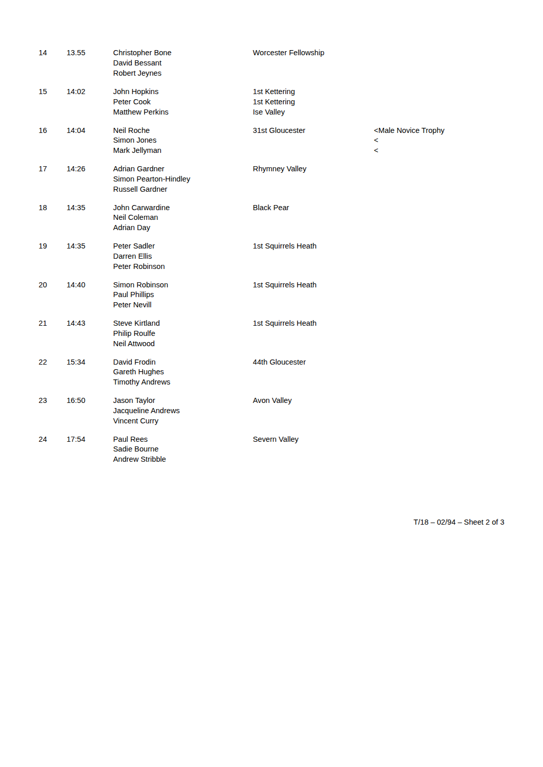| 14 | 13.55 | Christopher Bone David Bessant Robert Jeynes | Worcester Fellowship | |
| 15 | 14:02 | John Hopkins Peter Cook Matthew Perkins | 1st Kettering 1st Kettering Ise Valley | |
| 16 | 14:04 | Neil Roche Simon Jones Mark Jellyman | 31st Gloucester | <Male Novice Trophy < < |
| 17 | 14:26 | Adrian Gardner Simon Pearton-Hindley Russell Gardner | Rhymney Valley | |
| 18 | 14:35 | John Carwardine Neil Coleman Adrian Day | Black Pear | |
| 19 | 14:35 | Peter Sadler Darren Ellis Peter Robinson | 1st Squirrels Heath | |
| 20 | 14:40 | Simon Robinson Paul Phillips Peter Nevill | 1st Squirrels Heath | |
| 21 | 14:43 | Steve Kirtland Philip Roulfe Neil Attwood | 1st Squirrels Heath | |
| 22 | 15:34 | David Frodin Gareth Hughes Timothy Andrews | 44th Gloucester | |
| 23 | 16:50 | Jason Taylor Jacqueline Andrews Vincent Curry | Avon Valley | |
| 24 | 17:54 | Paul Rees Sadie Bourne Andrew Stribble | Severn Valley | |
T/18 – 02/94 – Sheet 2 of 3